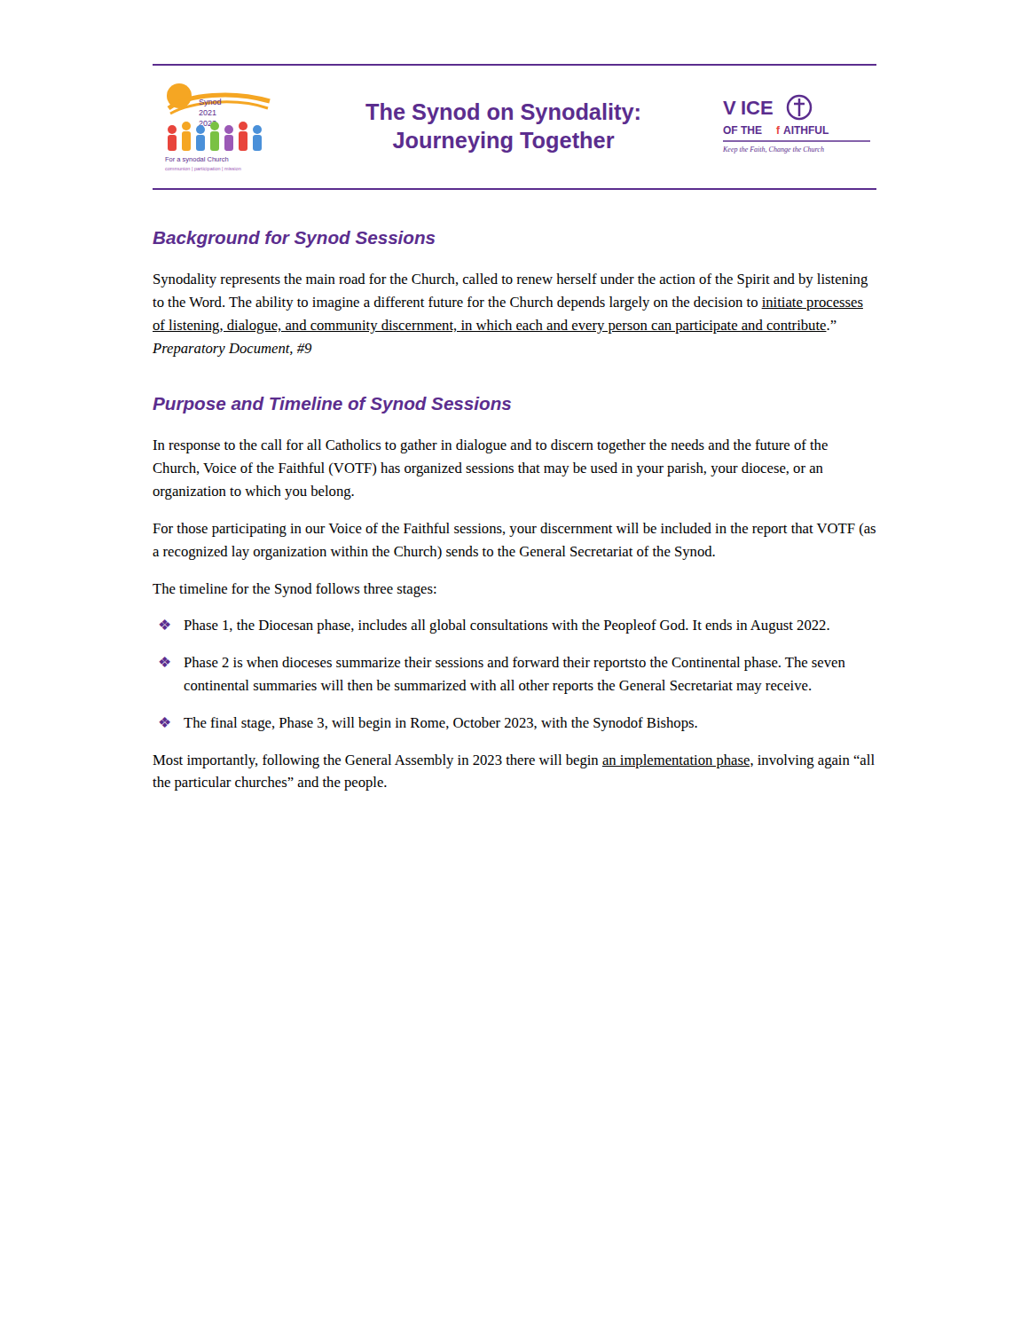Synod 2021 2023 For a synodal Church communion | participation | mission
The Synod on Synodality:
Journeying Together
V ICE OF THE f AITHFUL Keep the Faith, Change the Church
Background for Synod Sessions
Synodality represents the main road for the Church, called to renew herself under the action of the Spirit and by listening to the Word. The ability to imagine a different future for the Church depends largely on the decision to initiate processes of listening, dialogue, and community discernment, in which each and every person can participate and contribute.” Preparatory Document, #9
Purpose and Timeline of Synod Sessions
In response to the call for all Catholics to gather in dialogue and to discern together the needs and the future of the Church, Voice of the Faithful (VOTF) has organized sessions that may be used in your parish, your diocese, or an organization to which you belong.
For those participating in our Voice of the Faithful sessions, your discernment will be included in the report that VOTF (as a recognized lay organization within the Church) sends to the General Secretariat of the Synod.
The timeline for the Synod follows three stages:
Phase 1, the Diocesan phase, includes all global consultations with the Peopleof God. It ends in August 2022.
Phase 2 is when dioceses summarize their sessions and forward their reportsto the Continental phase. The seven continental summaries will then be summarized with all other reports the General Secretariat may receive.
The final stage, Phase 3, will begin in Rome, October 2023, with the Synodof Bishops.
Most importantly, following the General Assembly in 2023 there will begin an implementation phase, involving again “all the particular churches” and the people.